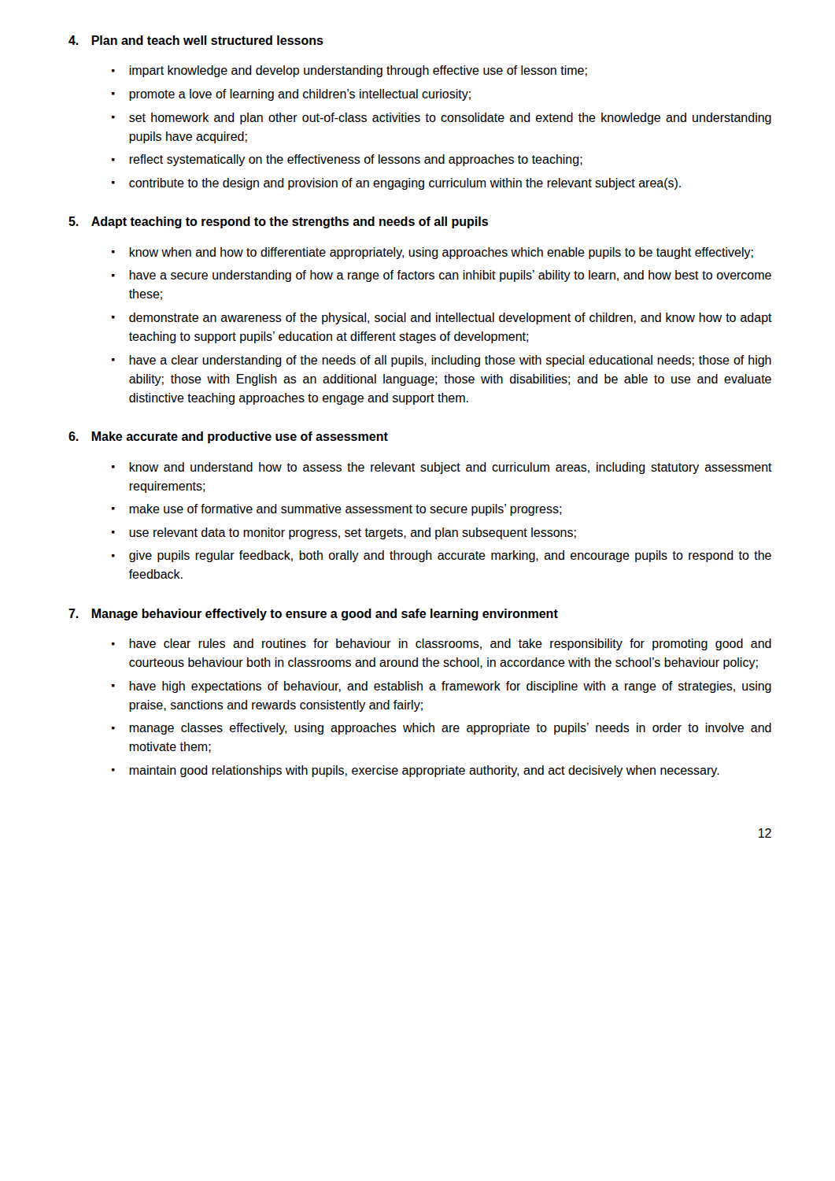Plan and teach well structured lessons
impart knowledge and develop understanding through effective use of lesson time;
promote a love of learning and children’s intellectual curiosity;
set homework and plan other out-of-class activities to consolidate and extend the knowledge and understanding pupils have acquired;
reflect systematically on the effectiveness of lessons and approaches to teaching;
contribute to the design and provision of an engaging curriculum within the relevant subject area(s).
Adapt teaching to respond to the strengths and needs of all pupils
know when and how to differentiate appropriately, using approaches which enable pupils to be taught effectively;
have a secure understanding of how a range of factors can inhibit pupils’ ability to learn, and how best to overcome these;
demonstrate an awareness of the physical, social and intellectual development of children, and know how to adapt teaching to support pupils’ education at different stages of development;
have a clear understanding of the needs of all pupils, including those with special educational needs; those of high ability; those with English as an additional language; those with disabilities; and be able to use and evaluate distinctive teaching approaches to engage and support them.
Make accurate and productive use of assessment
know and understand how to assess the relevant subject and curriculum areas, including statutory assessment requirements;
make use of formative and summative assessment to secure pupils’ progress;
use relevant data to monitor progress, set targets, and plan subsequent lessons;
give pupils regular feedback, both orally and through accurate marking, and encourage pupils to respond to the feedback.
Manage behaviour effectively to ensure a good and safe learning environment
have clear rules and routines for behaviour in classrooms, and take responsibility for promoting good and courteous behaviour both in classrooms and around the school, in accordance with the school’s behaviour policy;
have high expectations of behaviour, and establish a framework for discipline with a range of strategies, using praise, sanctions and rewards consistently and fairly;
manage classes effectively, using approaches which are appropriate to pupils’ needs in order to involve and motivate them;
maintain good relationships with pupils, exercise appropriate authority, and act decisively when necessary.
12